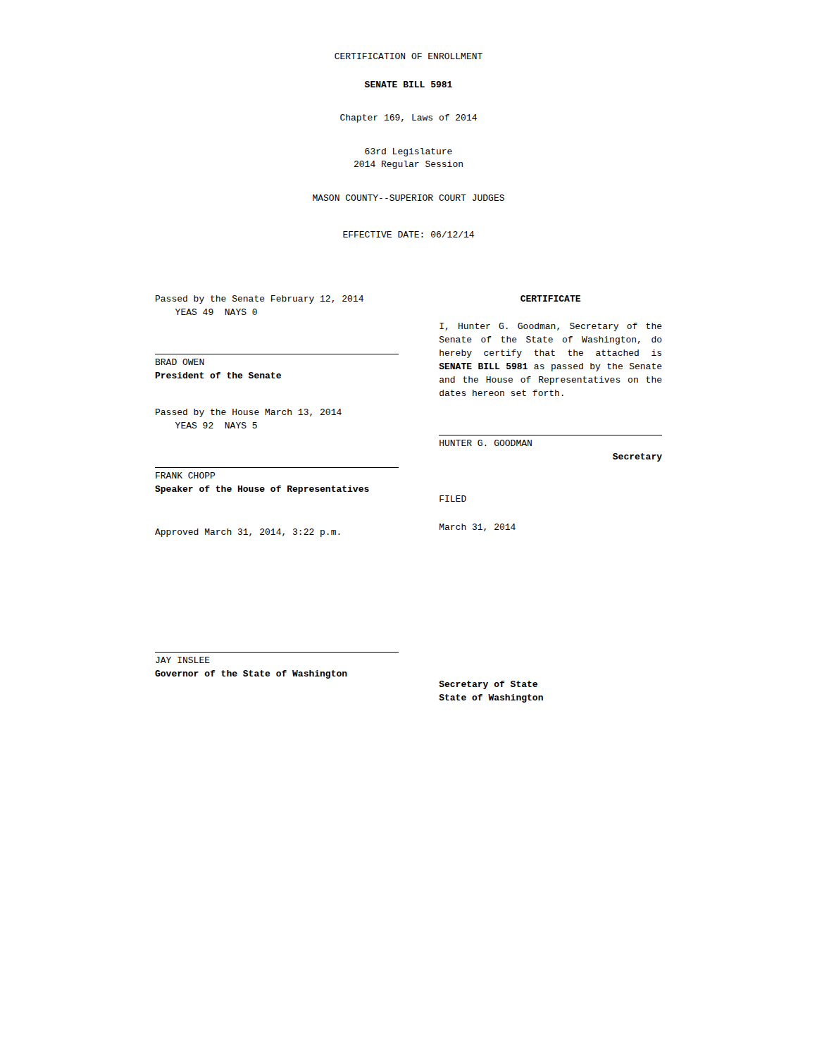CERTIFICATION OF ENROLLMENT
SENATE BILL 5981
Chapter 169, Laws of 2014
63rd Legislature
2014 Regular Session
MASON COUNTY--SUPERIOR COURT JUDGES
EFFECTIVE DATE: 06/12/14
Passed by the Senate February 12, 2014
YEAS 49 NAYS 0
BRAD OWEN
President of the Senate
Passed by the House March 13, 2014
YEAS 92 NAYS 5
FRANK CHOPP
Speaker of the House of Representatives
Approved March 31, 2014, 3:22 p.m.
CERTIFICATE
I, Hunter G. Goodman, Secretary of the Senate of the State of Washington, do hereby certify that the attached is SENATE BILL 5981 as passed by the Senate and the House of Representatives on the dates hereon set forth.
HUNTER G. GOODMAN
Secretary
FILED
March 31, 2014
JAY INSLEE
Governor of the State of Washington
Secretary of State
State of Washington